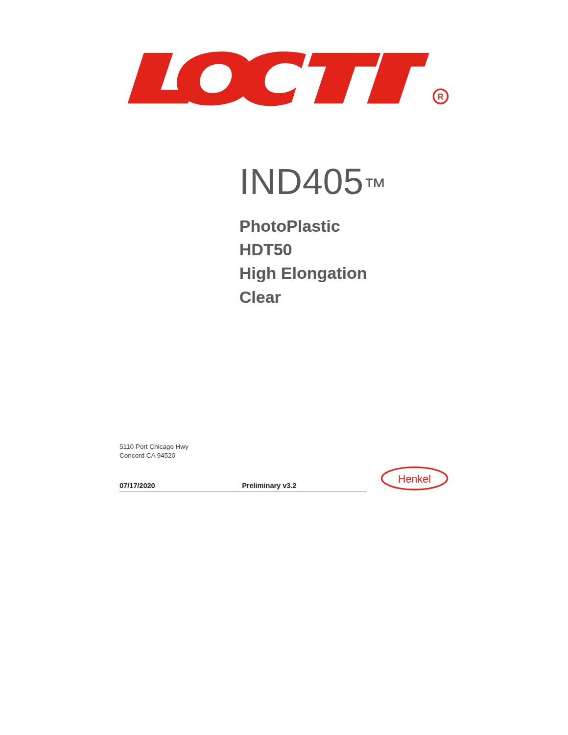LOCTITE R
IND405™
PhotoPlastic
HDT50
High Elongation
Clear
5110 Port Chicago Hwy
Concord CA 94520
07/17/2020 Preliminary v3.2
Henkel Henkel